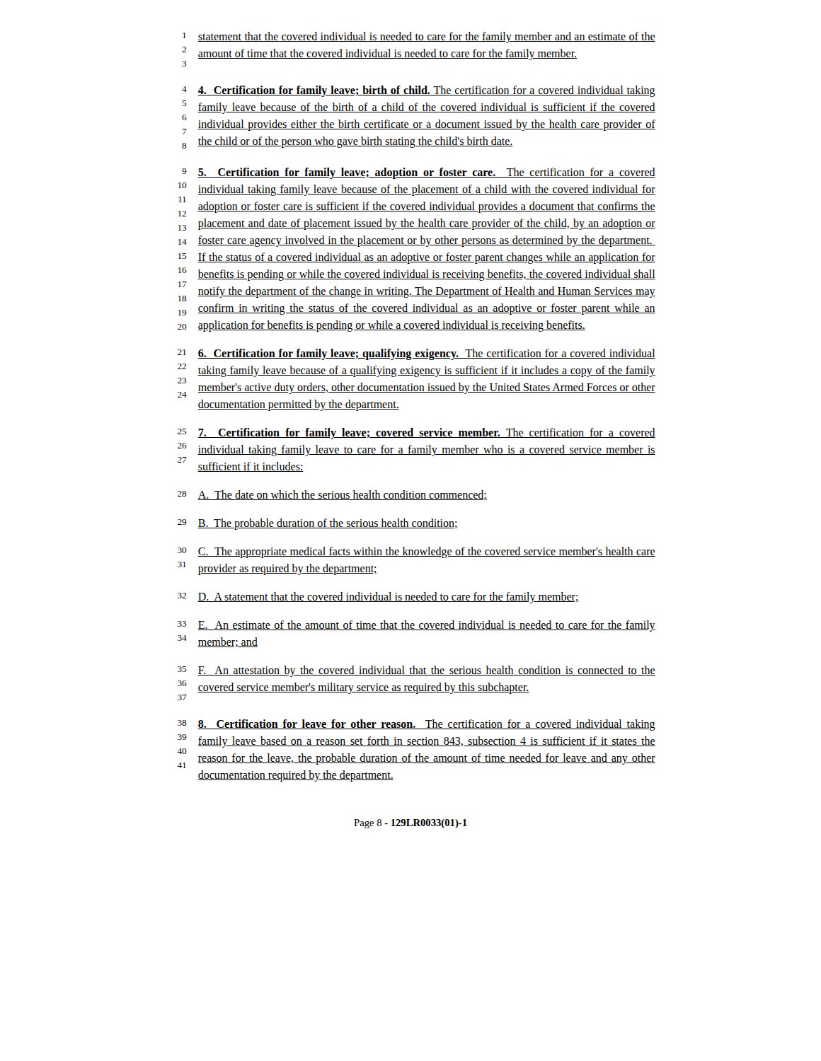1
2
3
statement that the covered individual is needed to care for the family member and an estimate of the amount of time that the covered individual is needed to care for the family member.
4
5
6
7
8
4. Certification for family leave; birth of child. The certification for a covered individual taking family leave because of the birth of a child of the covered individual is sufficient if the covered individual provides either the birth certificate or a document issued by the health care provider of the child or of the person who gave birth stating the child's birth date.
9
10
11
12
13
14
15
16
17
18
19
20
5. Certification for family leave; adoption or foster care. The certification for a covered individual taking family leave because of the placement of a child with the covered individual for adoption or foster care is sufficient if the covered individual provides a document that confirms the placement and date of placement issued by the health care provider of the child, by an adoption or foster care agency involved in the placement or by other persons as determined by the department. If the status of a covered individual as an adoptive or foster parent changes while an application for benefits is pending or while the covered individual is receiving benefits, the covered individual shall notify the department of the change in writing. The Department of Health and Human Services may confirm in writing the status of the covered individual as an adoptive or foster parent while an application for benefits is pending or while a covered individual is receiving benefits.
21
22
23
24
6. Certification for family leave; qualifying exigency. The certification for a covered individual taking family leave because of a qualifying exigency is sufficient if it includes a copy of the family member's active duty orders, other documentation issued by the United States Armed Forces or other documentation permitted by the department.
25
26
27
7. Certification for family leave; covered service member. The certification for a covered individual taking family leave to care for a family member who is a covered service member is sufficient if it includes:
28
A. The date on which the serious health condition commenced;
29
B. The probable duration of the serious health condition;
30
31
C. The appropriate medical facts within the knowledge of the covered service member's health care provider as required by the department;
32
D. A statement that the covered individual is needed to care for the family member;
33
34
E. An estimate of the amount of time that the covered individual is needed to care for the family member; and
35
36
37
F. An attestation by the covered individual that the serious health condition is connected to the covered service member's military service as required by this subchapter.
38
39
40
41
8. Certification for leave for other reason. The certification for a covered individual taking family leave based on a reason set forth in section 843, subsection 4 is sufficient if it states the reason for the leave, the probable duration of the amount of time needed for leave and any other documentation required by the department.
Page 8 - 129LR0033(01)-1